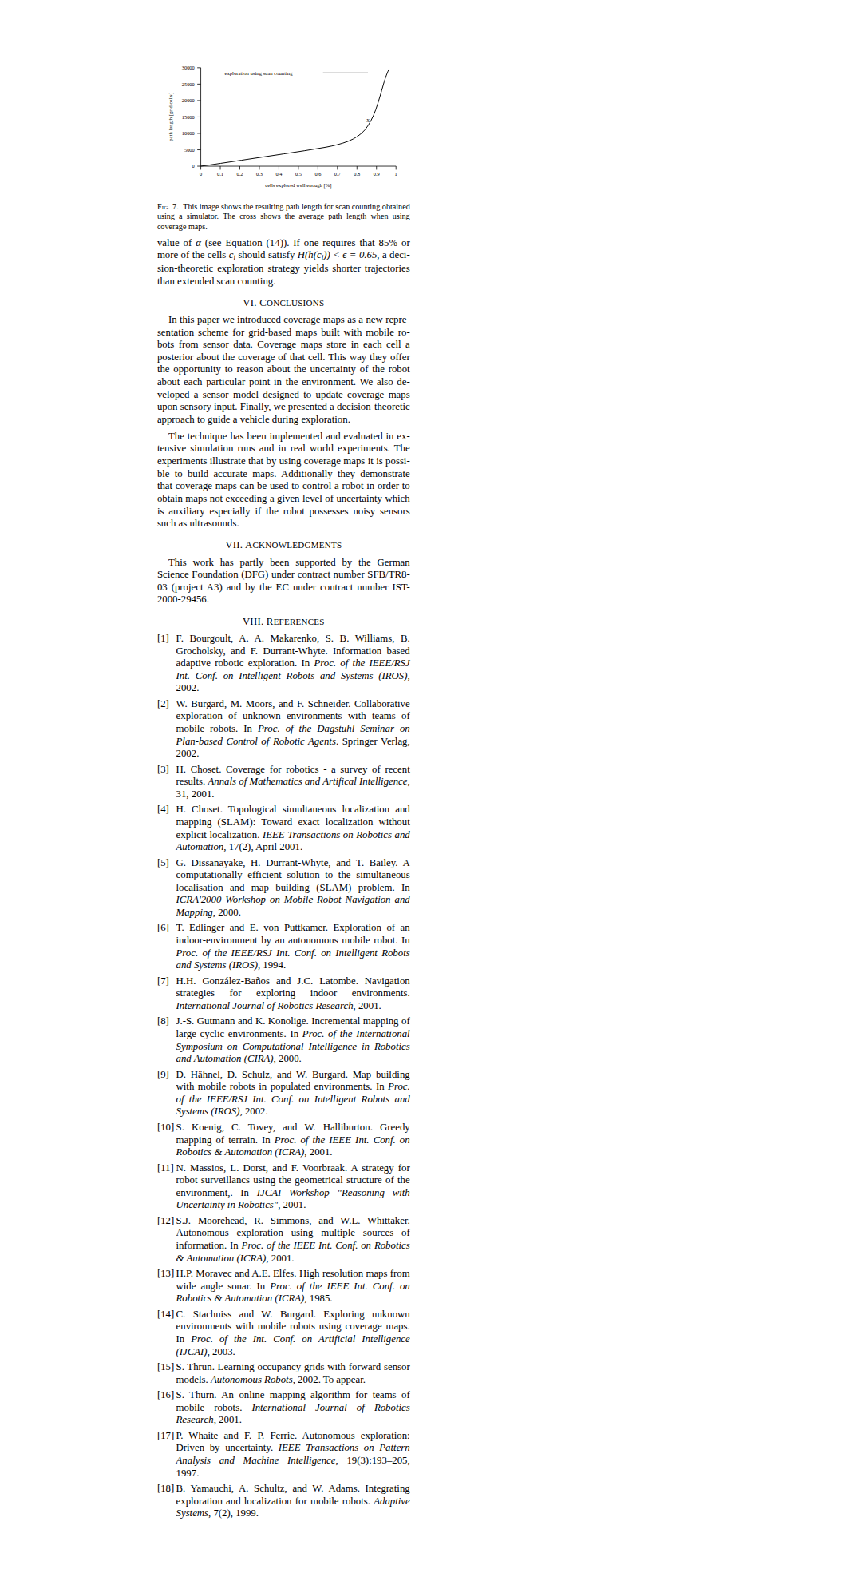0 5000 10000 15000 20000 25000 30000 0 0.1 0.2 0.3 0.4 0.5 0.6 0.7 0.8 0.9 1 cells explored well enough [%] path length [grid cells] exploration using scan counting x
Fig. 7. This image shows the resulting path length for scan counting obtained using a simulator. The cross shows the average path length when using coverage maps.
value of α (see Equation (14)). If one requires that 85% or more of the cells ci should satisfy H(h(ci)) < ϵ = 0.65, a decision-theoretic exploration strategy yields shorter trajectories than extended scan counting.
VI. CONCLUSIONS
In this paper we introduced coverage maps as a new representation scheme for grid-based maps built with mobile robots from sensor data. Coverage maps store in each cell a posterior about the coverage of that cell. This way they offer the opportunity to reason about the uncertainty of the robot about each particular point in the environment. We also developed a sensor model designed to update coverage maps upon sensory input. Finally, we presented a decision-theoretic approach to guide a vehicle during exploration.
The technique has been implemented and evaluated in extensive simulation runs and in real world experiments. The experiments illustrate that by using coverage maps it is possible to build accurate maps. Additionally they demonstrate that coverage maps can be used to control a robot in order to obtain maps not exceeding a given level of uncertainty which is auxiliary especially if the robot possesses noisy sensors such as ultrasounds.
VII. ACKNOWLEDGMENTS
This work has partly been supported by the German Science Foundation (DFG) under contract number SFB/TR8-03 (project A3) and by the EC under contract number IST-2000-29456.
VIII. REFERENCES
F. Bourgoult, A. A. Makarenko, S. B. Williams, B. Grocholsky, and F. Durrant-Whyte. Information based adaptive robotic exploration. In Proc. of the IEEE/RSJ Int. Conf. on Intelligent Robots and Systems (IROS), 2002.
W. Burgard, M. Moors, and F. Schneider. Collaborative exploration of unknown environments with teams of mobile robots. In Proc. of the Dagstuhl Seminar on Plan-based Control of Robotic Agents. Springer Verlag, 2002.
H. Choset. Coverage for robotics - a survey of recent results. Annals of Mathematics and Artifical Intelligence, 31, 2001.
H. Choset. Topological simultaneous localization and mapping (SLAM): Toward exact localization without explicit localization. IEEE Transactions on Robotics and Automation, 17(2), April 2001.
G. Dissanayake, H. Durrant-Whyte, and T. Bailey. A computationally efficient solution to the simultaneous localisation and map building (SLAM) problem. In ICRA'2000 Workshop on Mobile Robot Navigation and Mapping, 2000.
T. Edlinger and E. von Puttkamer. Exploration of an indoor-environment by an autonomous mobile robot. In Proc. of the IEEE/RSJ Int. Conf. on Intelligent Robots and Systems (IROS), 1994.
H.H. González-Baños and J.C. Latombe. Navigation strategies for exploring indoor environments. International Journal of Robotics Research, 2001.
J.-S. Gutmann and K. Konolige. Incremental mapping of large cyclic environments. In Proc. of the International Symposium on Computational Intelligence in Robotics and Automation (CIRA), 2000.
D. Hähnel, D. Schulz, and W. Burgard. Map building with mobile robots in populated environments. In Proc. of the IEEE/RSJ Int. Conf. on Intelligent Robots and Systems (IROS), 2002.
S. Koenig, C. Tovey, and W. Halliburton. Greedy mapping of terrain. In Proc. of the IEEE Int. Conf. on Robotics & Automation (ICRA), 2001.
N. Massios, L. Dorst, and F. Voorbraak. A strategy for robot surveillancs using the geometrical structure of the environment,. In IJCAI Workshop "Reasoning with Uncertainty in Robotics", 2001.
S.J. Moorehead, R. Simmons, and W.L. Whittaker. Autonomous exploration using multiple sources of information. In Proc. of the IEEE Int. Conf. on Robotics & Automation (ICRA), 2001.
H.P. Moravec and A.E. Elfes. High resolution maps from wide angle sonar. In Proc. of the IEEE Int. Conf. on Robotics & Automation (ICRA), 1985.
C. Stachniss and W. Burgard. Exploring unknown environments with mobile robots using coverage maps. In Proc. of the Int. Conf. on Artificial Intelligence (IJCAI), 2003.
S. Thrun. Learning occupancy grids with forward sensor models. Autonomous Robots, 2002. To appear.
S. Thurn. An online mapping algorithm for teams of mobile robots. International Journal of Robotics Research, 2001.
P. Whaite and F. P. Ferrie. Autonomous exploration: Driven by uncertainty. IEEE Transactions on Pattern Analysis and Machine Intelligence, 19(3):193–205, 1997.
B. Yamauchi, A. Schultz, and W. Adams. Integrating exploration and localization for mobile robots. Adaptive Systems, 7(2), 1999.